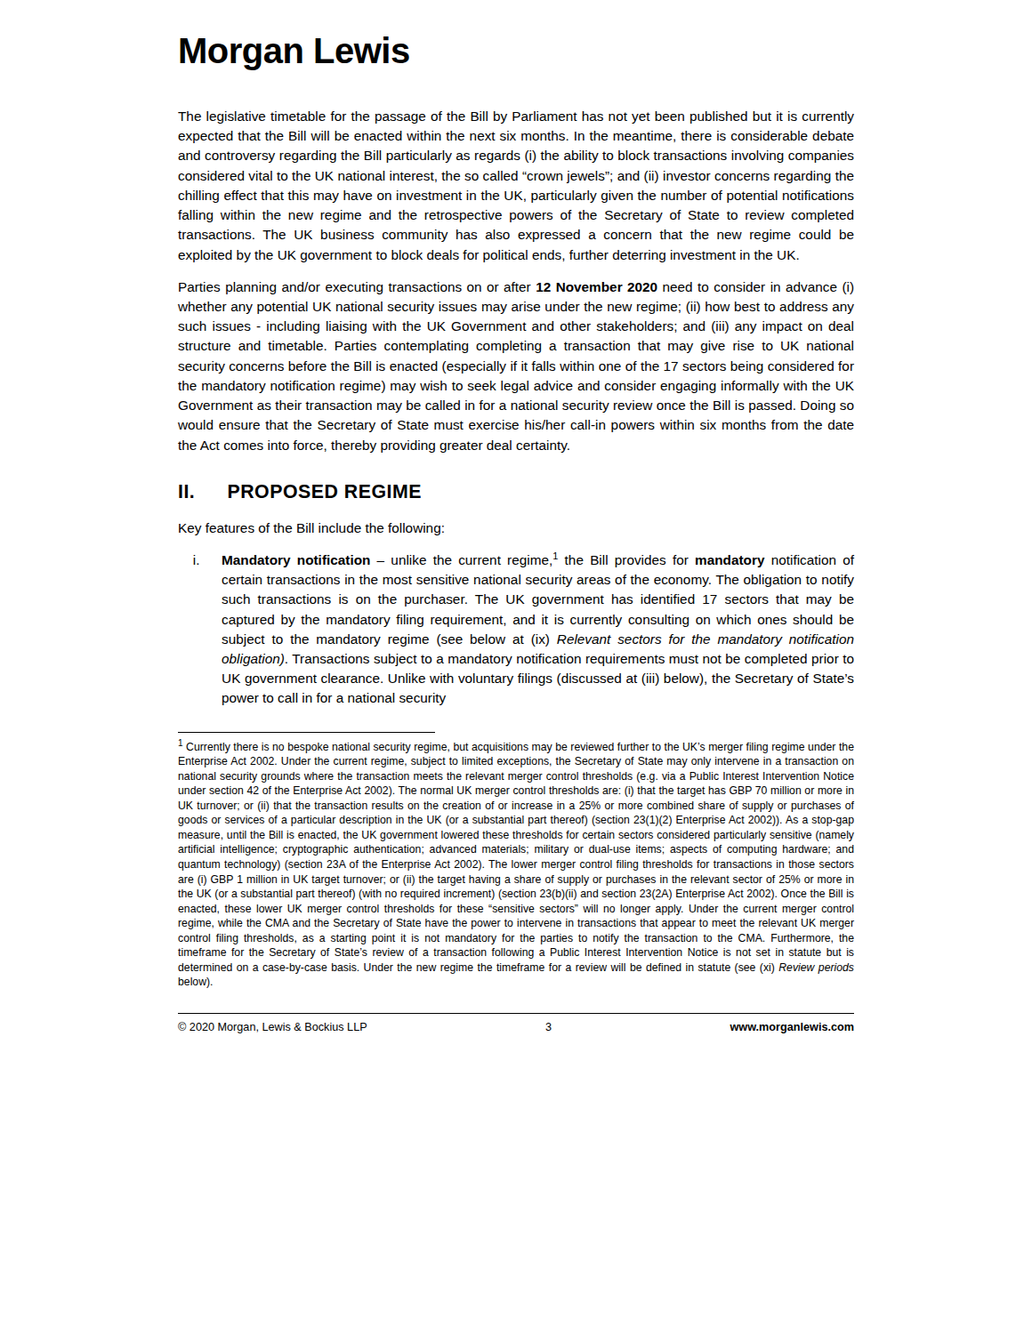Morgan Lewis
The legislative timetable for the passage of the Bill by Parliament has not yet been published but it is currently expected that the Bill will be enacted within the next six months. In the meantime, there is considerable debate and controversy regarding the Bill particularly as regards (i) the ability to block transactions involving companies considered vital to the UK national interest, the so called “crown jewels”; and (ii) investor concerns regarding the chilling effect that this may have on investment in the UK, particularly given the number of potential notifications falling within the new regime and the retrospective powers of the Secretary of State to review completed transactions. The UK business community has also expressed a concern that the new regime could be exploited by the UK government to block deals for political ends, further deterring investment in the UK.
Parties planning and/or executing transactions on or after 12 November 2020 need to consider in advance (i) whether any potential UK national security issues may arise under the new regime; (ii) how best to address any such issues - including liaising with the UK Government and other stakeholders; and (iii) any impact on deal structure and timetable. Parties contemplating completing a transaction that may give rise to UK national security concerns before the Bill is enacted (especially if it falls within one of the 17 sectors being considered for the mandatory notification regime) may wish to seek legal advice and consider engaging informally with the UK Government as their transaction may be called in for a national security review once the Bill is passed. Doing so would ensure that the Secretary of State must exercise his/her call-in powers within six months from the date the Act comes into force, thereby providing greater deal certainty.
II. PROPOSED REGIME
Key features of the Bill include the following:
i. Mandatory notification – unlike the current regime,1 the Bill provides for mandatory notification of certain transactions in the most sensitive national security areas of the economy. The obligation to notify such transactions is on the purchaser. The UK government has identified 17 sectors that may be captured by the mandatory filing requirement, and it is currently consulting on which ones should be subject to the mandatory regime (see below at (ix) Relevant sectors for the mandatory notification obligation). Transactions subject to a mandatory notification requirements must not be completed prior to UK government clearance. Unlike with voluntary filings (discussed at (iii) below), the Secretary of State’s power to call in for a national security
1 Currently there is no bespoke national security regime, but acquisitions may be reviewed further to the UK’s merger filing regime under the Enterprise Act 2002. Under the current regime, subject to limited exceptions, the Secretary of State may only intervene in a transaction on national security grounds where the transaction meets the relevant merger control thresholds (e.g. via a Public Interest Intervention Notice under section 42 of the Enterprise Act 2002). The normal UK merger control thresholds are: (i) that the target has GBP 70 million or more in UK turnover; or (ii) that the transaction results on the creation of or increase in a 25% or more combined share of supply or purchases of goods or services of a particular description in the UK (or a substantial part thereof) (section 23(1)(2) Enterprise Act 2002)). As a stop-gap measure, until the Bill is enacted, the UK government lowered these thresholds for certain sectors considered particularly sensitive (namely artificial intelligence; cryptographic authentication; advanced materials; military or dual-use items; aspects of computing hardware; and quantum technology) (section 23A of the Enterprise Act 2002). The lower merger control filing thresholds for transactions in those sectors are (i) GBP 1 million in UK target turnover; or (ii) the target having a share of supply or purchases in the relevant sector of 25% or more in the UK (or a substantial part thereof) (with no required increment) (section 23(b)(ii) and section 23(2A) Enterprise Act 2002). Once the Bill is enacted, these lower UK merger control thresholds for these “sensitive sectors” will no longer apply. Under the current merger control regime, while the CMA and the Secretary of State have the power to intervene in transactions that appear to meet the relevant UK merger control filing thresholds, as a starting point it is not mandatory for the parties to notify the transaction to the CMA. Furthermore, the timeframe for the Secretary of State’s review of a transaction following a Public Interest Intervention Notice is not set in statute but is determined on a case-by-case basis. Under the new regime the timeframe for a review will be defined in statute (see (xi) Review periods below).
© 2020 Morgan, Lewis & Bockius LLP
3
www.morganlewis.com